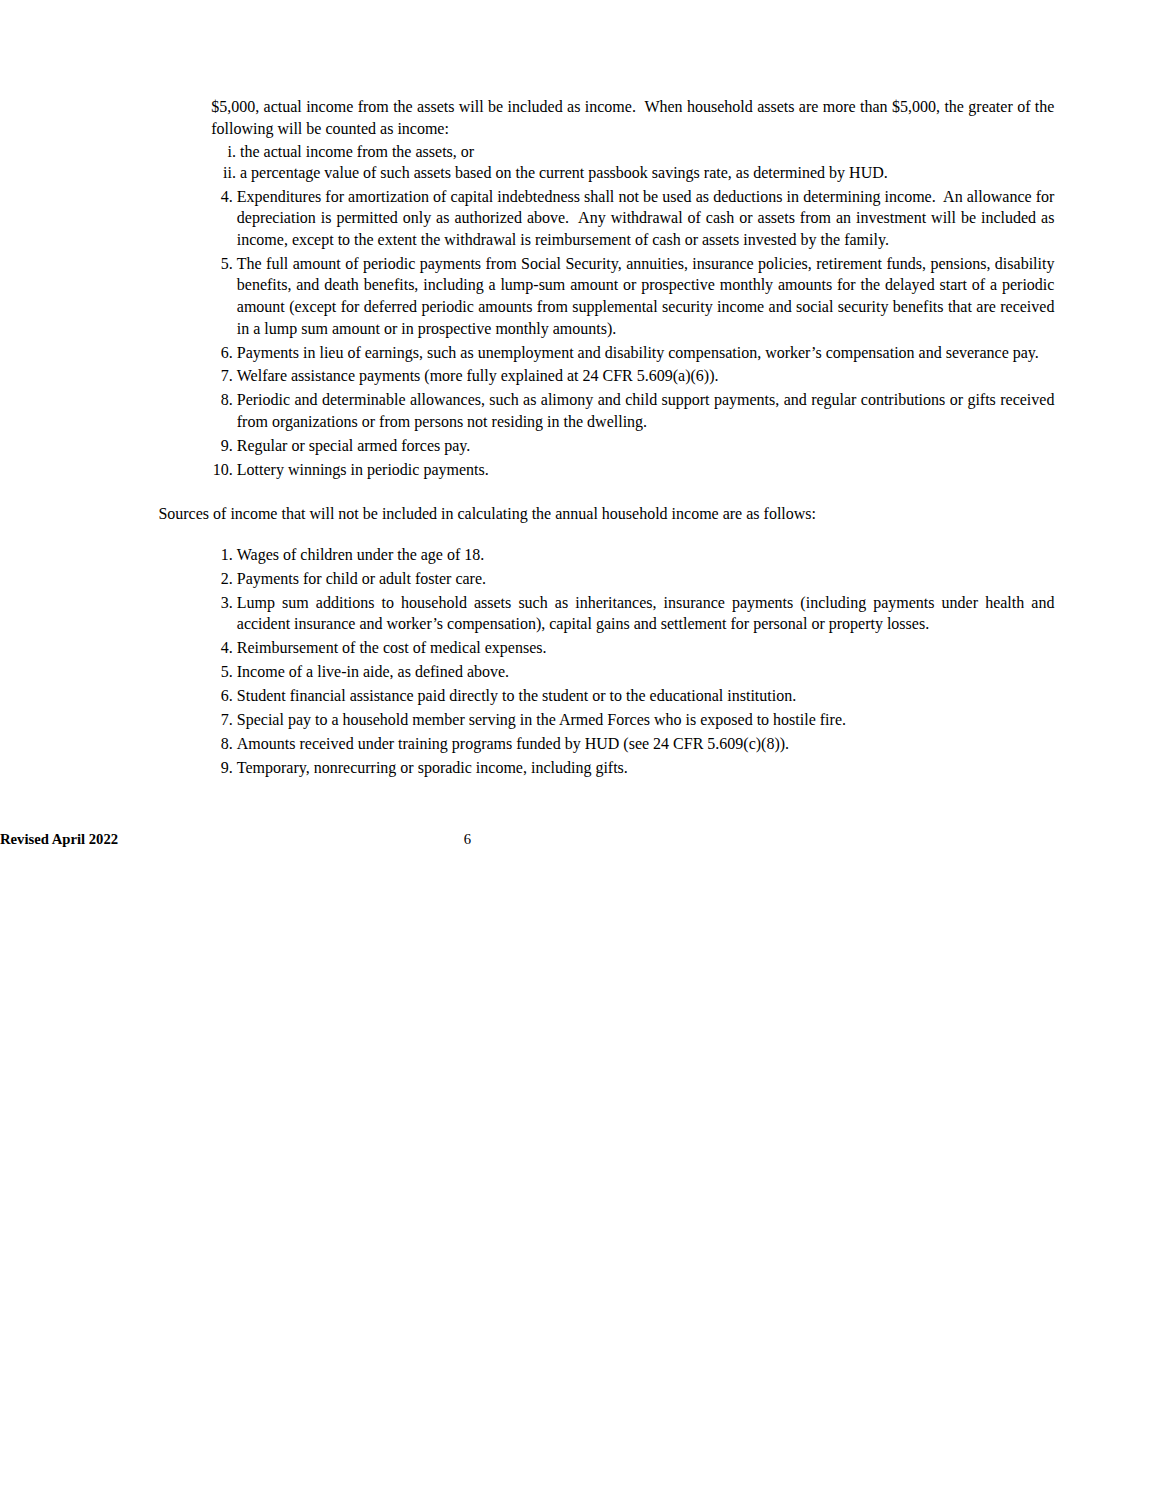$5,000, actual income from the assets will be included as income. When household assets are more than $5,000, the greater of the following will be counted as income:
the actual income from the assets, or
a percentage value of such assets based on the current passbook savings rate, as determined by HUD.
Expenditures for amortization of capital indebtedness shall not be used as deductions in determining income. An allowance for depreciation is permitted only as authorized above. Any withdrawal of cash or assets from an investment will be included as income, except to the extent the withdrawal is reimbursement of cash or assets invested by the family.
The full amount of periodic payments from Social Security, annuities, insurance policies, retirement funds, pensions, disability benefits, and death benefits, including a lump-sum amount or prospective monthly amounts for the delayed start of a periodic amount (except for deferred periodic amounts from supplemental security income and social security benefits that are received in a lump sum amount or in prospective monthly amounts).
Payments in lieu of earnings, such as unemployment and disability compensation, worker’s compensation and severance pay.
Welfare assistance payments (more fully explained at 24 CFR 5.609(a)(6)).
Periodic and determinable allowances, such as alimony and child support payments, and regular contributions or gifts received from organizations or from persons not residing in the dwelling.
Regular or special armed forces pay.
Lottery winnings in periodic payments.
Sources of income that will not be included in calculating the annual household income are as follows:
Wages of children under the age of 18.
Payments for child or adult foster care.
Lump sum additions to household assets such as inheritances, insurance payments (including payments under health and accident insurance and worker’s compensation), capital gains and settlement for personal or property losses.
Reimbursement of the cost of medical expenses.
Income of a live-in aide, as defined above.
Student financial assistance paid directly to the student or to the educational institution.
Special pay to a household member serving in the Armed Forces who is exposed to hostile fire.
Amounts received under training programs funded by HUD (see 24 CFR 5.609(c)(8)).
Temporary, nonrecurring or sporadic income, including gifts.
Revised April 2022 6